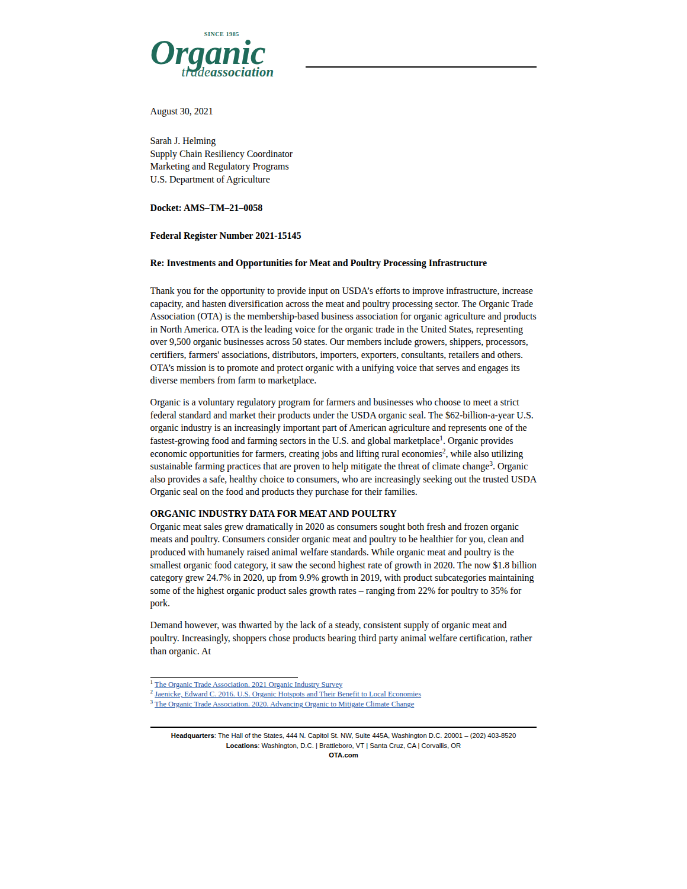SINCE 1985
Organic
trade association
August 30, 2021
Sarah J. Helming
Supply Chain Resiliency Coordinator
Marketing and Regulatory Programs
U.S. Department of Agriculture
Docket: AMS–TM–21–0058
Federal Register Number 2021-15145
Re: Investments and Opportunities for Meat and Poultry Processing Infrastructure
Thank you for the opportunity to provide input on USDA’s efforts to improve infrastructure, increase capacity, and hasten diversification across the meat and poultry processing sector. The Organic Trade Association (OTA) is the membership-based business association for organic agriculture and products in North America. OTA is the leading voice for the organic trade in the United States, representing over 9,500 organic businesses across 50 states. Our members include growers, shippers, processors, certifiers, farmers' associations, distributors, importers, exporters, consultants, retailers and others. OTA’s mission is to promote and protect organic with a unifying voice that serves and engages its diverse members from farm to marketplace.
Organic is a voluntary regulatory program for farmers and businesses who choose to meet a strict federal standard and market their products under the USDA organic seal. The $62-billion-a-year U.S. organic industry is an increasingly important part of American agriculture and represents one of the fastest-growing food and farming sectors in the U.S. and global marketplace1. Organic provides economic opportunities for farmers, creating jobs and lifting rural economies2, while also utilizing sustainable farming practices that are proven to help mitigate the threat of climate change3. Organic also provides a safe, healthy choice to consumers, who are increasingly seeking out the trusted USDA Organic seal on the food and products they purchase for their families.
ORGANIC INDUSTRY DATA FOR MEAT AND POULTRY
Organic meat sales grew dramatically in 2020 as consumers sought both fresh and frozen organic meats and poultry. Consumers consider organic meat and poultry to be healthier for you, clean and produced with humanely raised animal welfare standards. While organic meat and poultry is the smallest organic food category, it saw the second highest rate of growth in 2020. The now $1.8 billion category grew 24.7% in 2020, up from 9.9% growth in 2019, with product subcategories maintaining some of the highest organic product sales growth rates – ranging from 22% for poultry to 35% for pork.
Demand however, was thwarted by the lack of a steady, consistent supply of organic meat and poultry. Increasingly, shoppers chose products bearing third party animal welfare certification, rather than organic. At
1 The Organic Trade Association. 2021 Organic Industry Survey
2 Jaenicke, Edward C. 2016. U.S. Organic Hotspots and Their Benefit to Local Economies
3 The Organic Trade Association. 2020. Advancing Organic to Mitigate Climate Change
Headquarters: The Hall of the States, 444 N. Capitol St. NW, Suite 445A, Washington D.C. 20001 – (202) 403-8520
Locations: Washington, D.C. | Brattleboro, VT | Santa Cruz, CA | Corvallis, OR
OTA.com